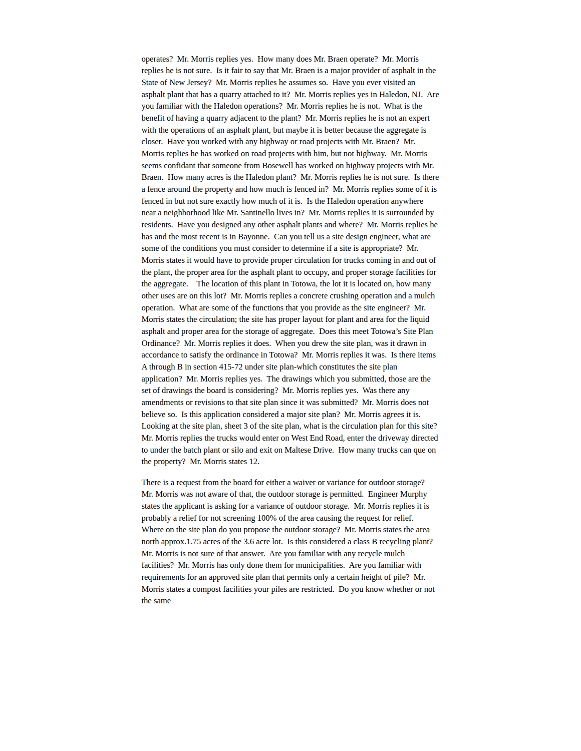operates? Mr. Morris replies yes. How many does Mr. Braen operate? Mr. Morris replies he is not sure. Is it fair to say that Mr. Braen is a major provider of asphalt in the State of New Jersey? Mr. Morris replies he assumes so. Have you ever visited an asphalt plant that has a quarry attached to it? Mr. Morris replies yes in Haledon, NJ. Are you familiar with the Haledon operations? Mr. Morris replies he is not. What is the benefit of having a quarry adjacent to the plant? Mr. Morris replies he is not an expert with the operations of an asphalt plant, but maybe it is better because the aggregate is closer. Have you worked with any highway or road projects with Mr. Braen? Mr. Morris replies he has worked on road projects with him, but not highway. Mr. Morris seems confidant that someone from Bosewell has worked on highway projects with Mr. Braen. How many acres is the Haledon plant? Mr. Morris replies he is not sure. Is there a fence around the property and how much is fenced in? Mr. Morris replies some of it is fenced in but not sure exactly how much of it is. Is the Haledon operation anywhere near a neighborhood like Mr. Santinello lives in? Mr. Morris replies it is surrounded by residents. Have you designed any other asphalt plants and where? Mr. Morris replies he has and the most recent is in Bayonne. Can you tell us a site design engineer, what are some of the conditions you must consider to determine if a site is appropriate? Mr. Morris states it would have to provide proper circulation for trucks coming in and out of the plant, the proper area for the asphalt plant to occupy, and proper storage facilities for the aggregate. The location of this plant in Totowa, the lot it is located on, how many other uses are on this lot? Mr. Morris replies a concrete crushing operation and a mulch operation. What are some of the functions that you provide as the site engineer? Mr. Morris states the circulation; the site has proper layout for plant and area for the liquid asphalt and proper area for the storage of aggregate. Does this meet Totowa’s Site Plan Ordinance? Mr. Morris replies it does. When you drew the site plan, was it drawn in accordance to satisfy the ordinance in Totowa? Mr. Morris replies it was. Is there items A through B in section 415-72 under site plan-which constitutes the site plan application? Mr. Morris replies yes. The drawings which you submitted, those are the set of drawings the board is considering? Mr. Morris replies yes. Was there any amendments or revisions to that site plan since it was submitted? Mr. Morris does not believe so. Is this application considered a major site plan? Mr. Morris agrees it is. Looking at the site plan, sheet 3 of the site plan, what is the circulation plan for this site? Mr. Morris replies the trucks would enter on West End Road, enter the driveway directed to under the batch plant or silo and exit on Maltese Drive. How many trucks can que on the property? Mr. Morris states 12.
There is a request from the board for either a waiver or variance for outdoor storage? Mr. Morris was not aware of that, the outdoor storage is permitted. Engineer Murphy states the applicant is asking for a variance of outdoor storage. Mr. Morris replies it is probably a relief for not screening 100% of the area causing the request for relief. Where on the site plan do you propose the outdoor storage? Mr. Morris states the area north approx.1.75 acres of the 3.6 acre lot. Is this considered a class B recycling plant? Mr. Morris is not sure of that answer. Are you familiar with any recycle mulch facilities? Mr. Morris has only done them for municipalities. Are you familiar with requirements for an approved site plan that permits only a certain height of pile? Mr. Morris states a compost facilities your piles are restricted. Do you know whether or not the same